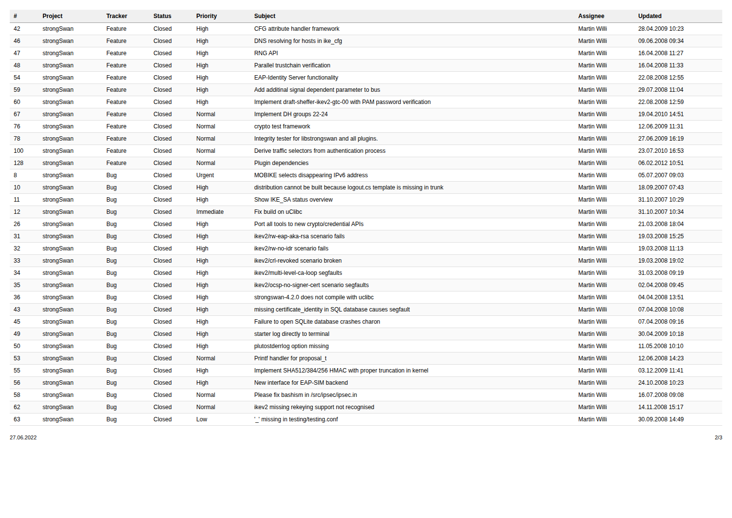| # | Project | Tracker | Status | Priority | Subject | Assignee | Updated |
| --- | --- | --- | --- | --- | --- | --- | --- |
| 42 | strongSwan | Feature | Closed | High | CFG attribute handler framework | Martin Willi | 28.04.2009 10:23 |
| 46 | strongSwan | Feature | Closed | High | DNS resolving for hosts in ike_cfg | Martin Willi | 09.06.2008 09:34 |
| 47 | strongSwan | Feature | Closed | High | RNG API | Martin Willi | 16.04.2008 11:27 |
| 48 | strongSwan | Feature | Closed | High | Parallel trustchain verification | Martin Willi | 16.04.2008 11:33 |
| 54 | strongSwan | Feature | Closed | High | EAP-Identity Server functionality | Martin Willi | 22.08.2008 12:55 |
| 59 | strongSwan | Feature | Closed | High | Add additinal signal dependent parameter to bus | Martin Willi | 29.07.2008 11:04 |
| 60 | strongSwan | Feature | Closed | High | Implement draft-sheffer-ikev2-gtc-00 with PAM password verification | Martin Willi | 22.08.2008 12:59 |
| 67 | strongSwan | Feature | Closed | Normal | Implement DH groups 22-24 | Martin Willi | 19.04.2010 14:51 |
| 76 | strongSwan | Feature | Closed | Normal | crypto test framework | Martin Willi | 12.06.2009 11:31 |
| 78 | strongSwan | Feature | Closed | Normal | Integrity tester for libstrongswan and all plugins. | Martin Willi | 27.06.2009 16:19 |
| 100 | strongSwan | Feature | Closed | Normal | Derive traffic selectors from authentication process | Martin Willi | 23.07.2010 16:53 |
| 128 | strongSwan | Feature | Closed | Normal | Plugin dependencies | Martin Willi | 06.02.2012 10:51 |
| 8 | strongSwan | Bug | Closed | Urgent | MOBIKE selects disappearing IPv6 address | Martin Willi | 05.07.2007 09:03 |
| 10 | strongSwan | Bug | Closed | High | distribution cannot be built because logout.cs template is missing in trunk | Martin Willi | 18.09.2007 07:43 |
| 11 | strongSwan | Bug | Closed | High | Show IKE_SA status overview | Martin Willi | 31.10.2007 10:29 |
| 12 | strongSwan | Bug | Closed | Immediate | Fix build on uClibc | Martin Willi | 31.10.2007 10:34 |
| 26 | strongSwan | Bug | Closed | High | Port all tools to new crypto/credential APIs | Martin Willi | 21.03.2008 18:04 |
| 31 | strongSwan | Bug | Closed | High | ikev2/rw-eap-aka-rsa scenario fails | Martin Willi | 19.03.2008 15:25 |
| 32 | strongSwan | Bug | Closed | High | ikev2/rw-no-idr scenario fails | Martin Willi | 19.03.2008 11:13 |
| 33 | strongSwan | Bug | Closed | High | ikev2/crl-revoked scenario broken | Martin Willi | 19.03.2008 19:02 |
| 34 | strongSwan | Bug | Closed | High | ikev2/multi-level-ca-loop segfaults | Martin Willi | 31.03.2008 09:19 |
| 35 | strongSwan | Bug | Closed | High | ikev2/ocsp-no-signer-cert scenario segfaults | Martin Willi | 02.04.2008 09:45 |
| 36 | strongSwan | Bug | Closed | High | strongswan-4.2.0 does not compile with uclibc | Martin Willi | 04.04.2008 13:51 |
| 43 | strongSwan | Bug | Closed | High | missing certificate_identity in SQL database causes segfault | Martin Willi | 07.04.2008 10:08 |
| 45 | strongSwan | Bug | Closed | High | Failure to open SQLite database crashes charon | Martin Willi | 07.04.2008 09:16 |
| 49 | strongSwan | Bug | Closed | High | starter log directly to terminal | Martin Willi | 30.04.2009 10:18 |
| 50 | strongSwan | Bug | Closed | High | plutostderrlog option missing | Martin Willi | 11.05.2008 10:10 |
| 53 | strongSwan | Bug | Closed | Normal | Printf handler for proposal_t | Martin Willi | 12.06.2008 14:23 |
| 55 | strongSwan | Bug | Closed | High | Implement SHA512/384/256 HMAC with proper truncation in kernel | Martin Willi | 03.12.2009 11:41 |
| 56 | strongSwan | Bug | Closed | High | New interface for EAP-SIM backend | Martin Willi | 24.10.2008 10:23 |
| 58 | strongSwan | Bug | Closed | Normal | Please fix bashism in /src/ipsec/ipsec.in | Martin Willi | 16.07.2008 09:08 |
| 62 | strongSwan | Bug | Closed | Normal | ikev2 missing rekeying support not recognised | Martin Willi | 14.11.2008 15:17 |
| 63 | strongSwan | Bug | Closed | Low | '_' missing in testing/testing.conf | Martin Willi | 30.09.2008 14:49 |
27.06.2022 2/3